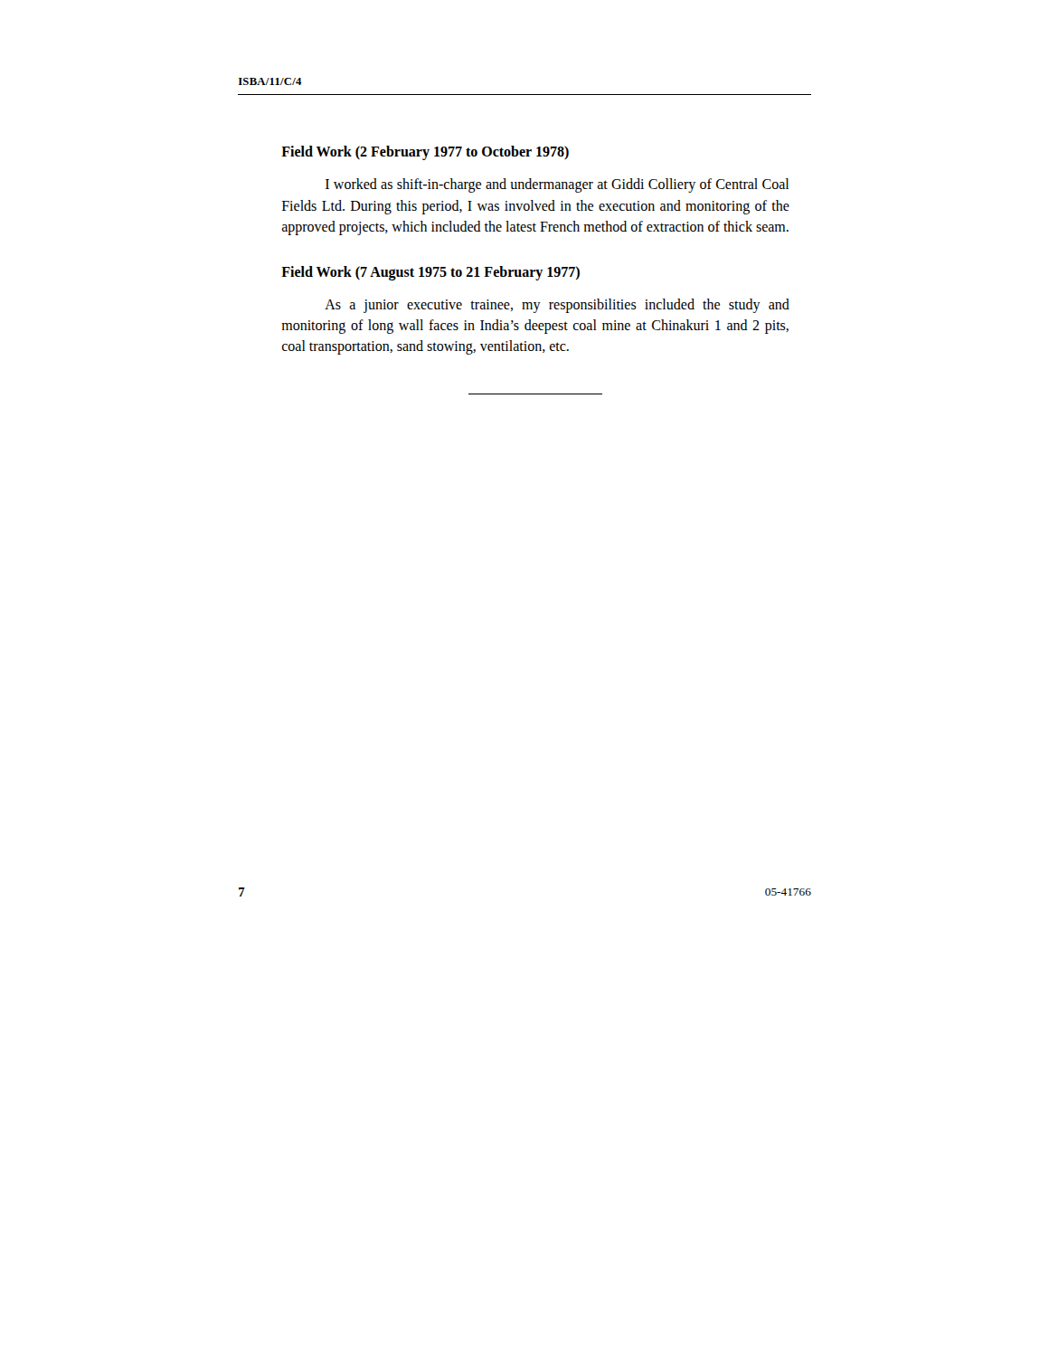ISBA/11/C/4
Field Work (2 February 1977 to October 1978)
I worked as shift-in-charge and undermanager at Giddi Colliery of Central Coal Fields Ltd. During this period, I was involved in the execution and monitoring of the approved projects, which included the latest French method of extraction of thick seam.
Field Work (7 August 1975 to 21 February 1977)
As a junior executive trainee, my responsibilities included the study and monitoring of long wall faces in India’s deepest coal mine at Chinakuri 1 and 2 pits, coal transportation, sand stowing, ventilation, etc.
7 05-41766